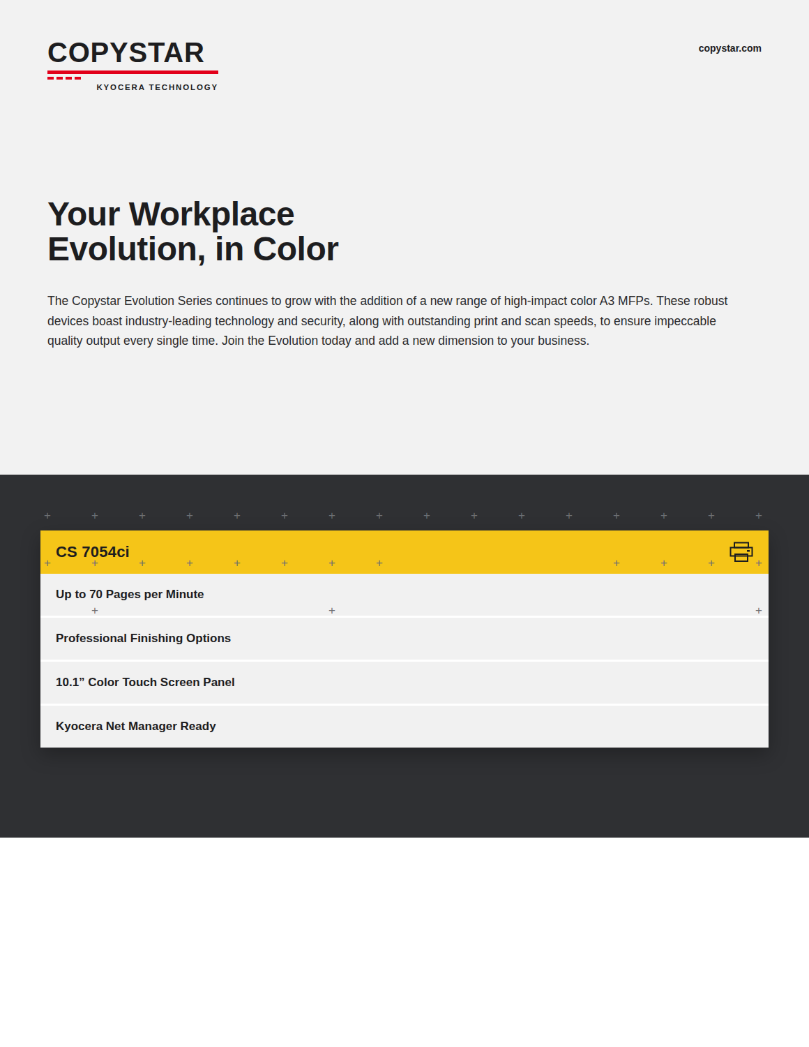COPYSTAR
KYOCERA TECHNOLOGY
copystar.com
Your Workplace
Evolution, in Color
The Copystar Evolution Series continues to grow with the addition of a new range of high-impact color A3 MFPs. These robust devices boast industry-leading technology and security, along with outstanding print and scan speeds, to ensure impeccable quality output every single time. Join the Evolution today and add a new dimension to your business.
+ + + + + + + + + + + + + + + + + + + + + + + + + + + + + + +
B
COPYSTAR
CS 7054ci
10:24 Ready
Copy
Send
Custom Box
Job Box
…
USB Drive
ID Card Copy
Reset
CS 7054ci
Up to 70 Pages per Minute
Professional Finishing Options
10.1” Color Touch Screen Panel
Kyocera Net Manager Ready